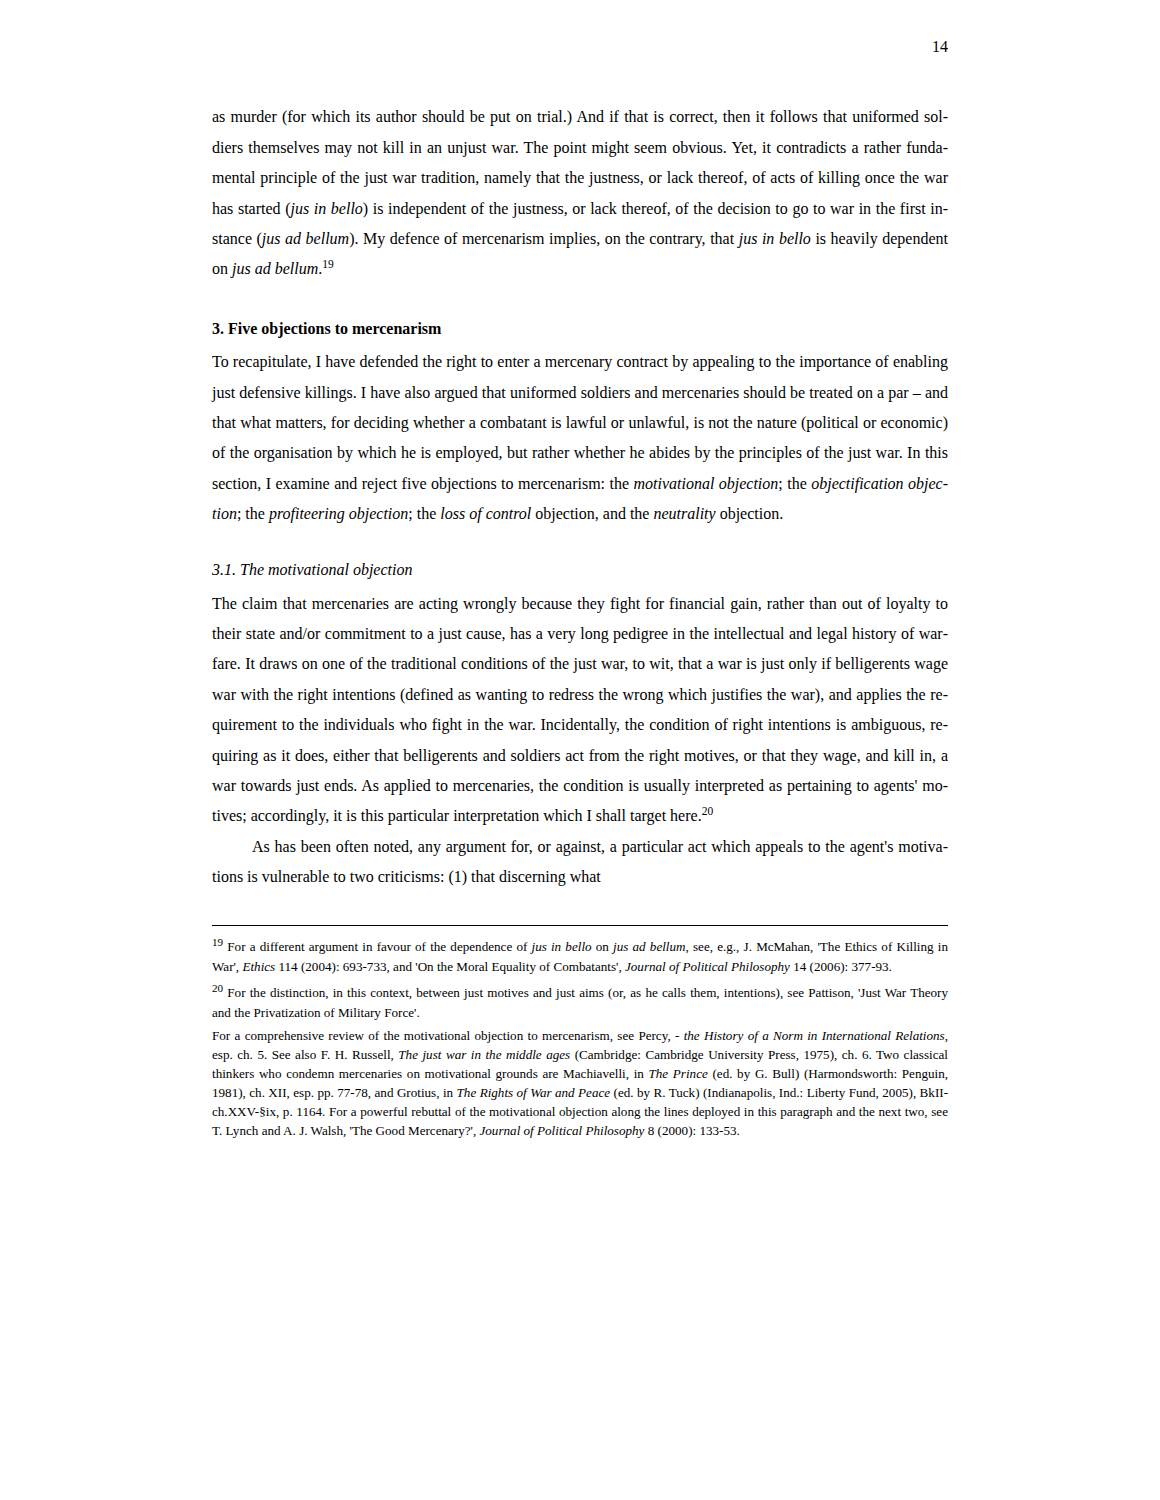14
as murder (for which its author should be put on trial.) And if that is correct, then it follows that uniformed soldiers themselves may not kill in an unjust war. The point might seem obvious. Yet, it contradicts a rather fundamental principle of the just war tradition, namely that the justness, or lack thereof, of acts of killing once the war has started (jus in bello) is independent of the justness, or lack thereof, of the decision to go to war in the first instance (jus ad bellum). My defence of mercenarism implies, on the contrary, that jus in bello is heavily dependent on jus ad bellum.19
3. Five objections to mercenarism
To recapitulate, I have defended the right to enter a mercenary contract by appealing to the importance of enabling just defensive killings. I have also argued that uniformed soldiers and mercenaries should be treated on a par – and that what matters, for deciding whether a combatant is lawful or unlawful, is not the nature (political or economic) of the organisation by which he is employed, but rather whether he abides by the principles of the just war. In this section, I examine and reject five objections to mercenarism: the motivational objection; the objectification objection; the profiteering objection; the loss of control objection, and the neutrality objection.
3.1. The motivational objection
The claim that mercenaries are acting wrongly because they fight for financial gain, rather than out of loyalty to their state and/or commitment to a just cause, has a very long pedigree in the intellectual and legal history of warfare. It draws on one of the traditional conditions of the just war, to wit, that a war is just only if belligerents wage war with the right intentions (defined as wanting to redress the wrong which justifies the war), and applies the requirement to the individuals who fight in the war. Incidentally, the condition of right intentions is ambiguous, requiring as it does, either that belligerents and soldiers act from the right motives, or that they wage, and kill in, a war towards just ends. As applied to mercenaries, the condition is usually interpreted as pertaining to agents' motives; accordingly, it is this particular interpretation which I shall target here.20
As has been often noted, any argument for, or against, a particular act which appeals to the agent's motivations is vulnerable to two criticisms: (1) that discerning what
19 For a different argument in favour of the dependence of jus in bello on jus ad bellum, see, e.g., J. McMahan, 'The Ethics of Killing in War', Ethics 114 (2004): 693-733, and 'On the Moral Equality of Combatants', Journal of Political Philosophy 14 (2006): 377-93.
20 For the distinction, in this context, between just motives and just aims (or, as he calls them, intentions), see Pattison, 'Just War Theory and the Privatization of Military Force'.
For a comprehensive review of the motivational objection to mercenarism, see Percy, - the History of a Norm in International Relations, esp. ch. 5. See also F. H. Russell, The just war in the middle ages (Cambridge: Cambridge University Press, 1975), ch. 6. Two classical thinkers who condemn mercenaries on motivational grounds are Machiavelli, in The Prince (ed. by G. Bull) (Harmondsworth: Penguin, 1981), ch. XII, esp. pp. 77-78, and Grotius, in The Rights of War and Peace (ed. by R. Tuck) (Indianapolis, Ind.: Liberty Fund, 2005), BkII-ch.XXV-§ix, p. 1164. For a powerful rebuttal of the motivational objection along the lines deployed in this paragraph and the next two, see T. Lynch and A. J. Walsh, 'The Good Mercenary?', Journal of Political Philosophy 8 (2000): 133-53.